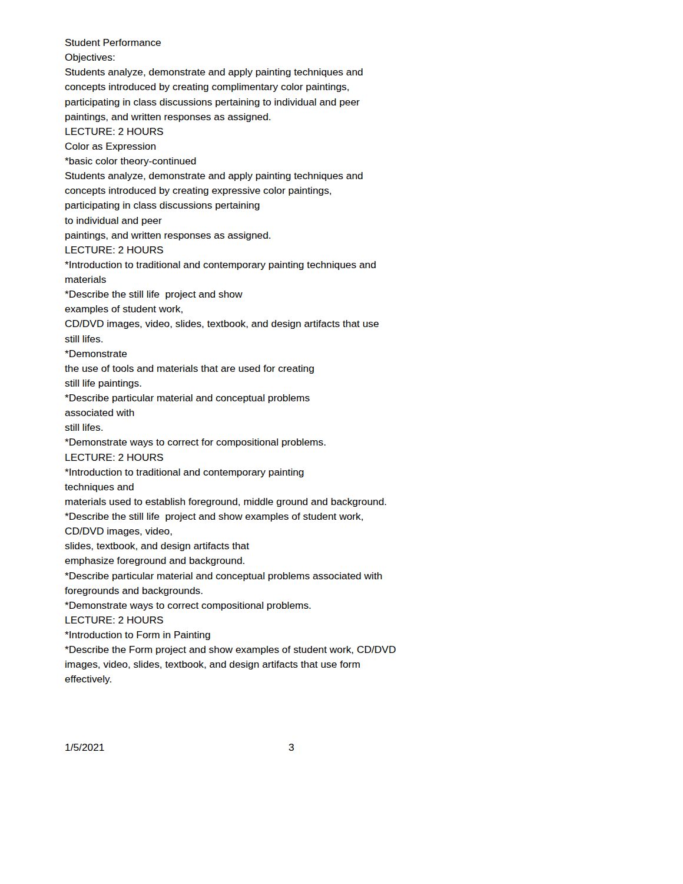Student Performance
Objectives:
Students analyze, demonstrate and apply painting techniques and
concepts introduced by creating complimentary color paintings,
participating in class discussions pertaining to individual and peer
paintings, and written responses as assigned.
LECTURE: 2 HOURS
Color as Expression
*basic color theory-continued
Students analyze, demonstrate and apply painting techniques and
concepts introduced by creating expressive color paintings,
participating in class discussions pertaining
to individual and peer
paintings, and written responses as assigned.
LECTURE: 2 HOURS
*Introduction to traditional and contemporary painting techniques and
materials
*Describe the still life project and show
examples of student work,
CD/DVD images, video, slides, textbook, and design artifacts that use
still lifes.
*Demonstrate
the use of tools and materials that are used for creating
still life paintings.
*Describe particular material and conceptual problems
associated with
still lifes.
*Demonstrate ways to correct for compositional problems.
LECTURE: 2 HOURS
*Introduction to traditional and contemporary painting
techniques and
materials used to establish foreground, middle ground and background.
*Describe the still life project and show examples of student work,
CD/DVD images, video,
slides, textbook, and design artifacts that
emphasize foreground and background.
*Describe particular material and conceptual problems associated with
foregrounds and backgrounds.
*Demonstrate ways to correct compositional problems.
LECTURE: 2 HOURS
*Introduction to Form in Painting
*Describe the Form project and show examples of student work, CD/DVD
images, video, slides, textbook, and design artifacts that use form
effectively.
1/5/2021 3